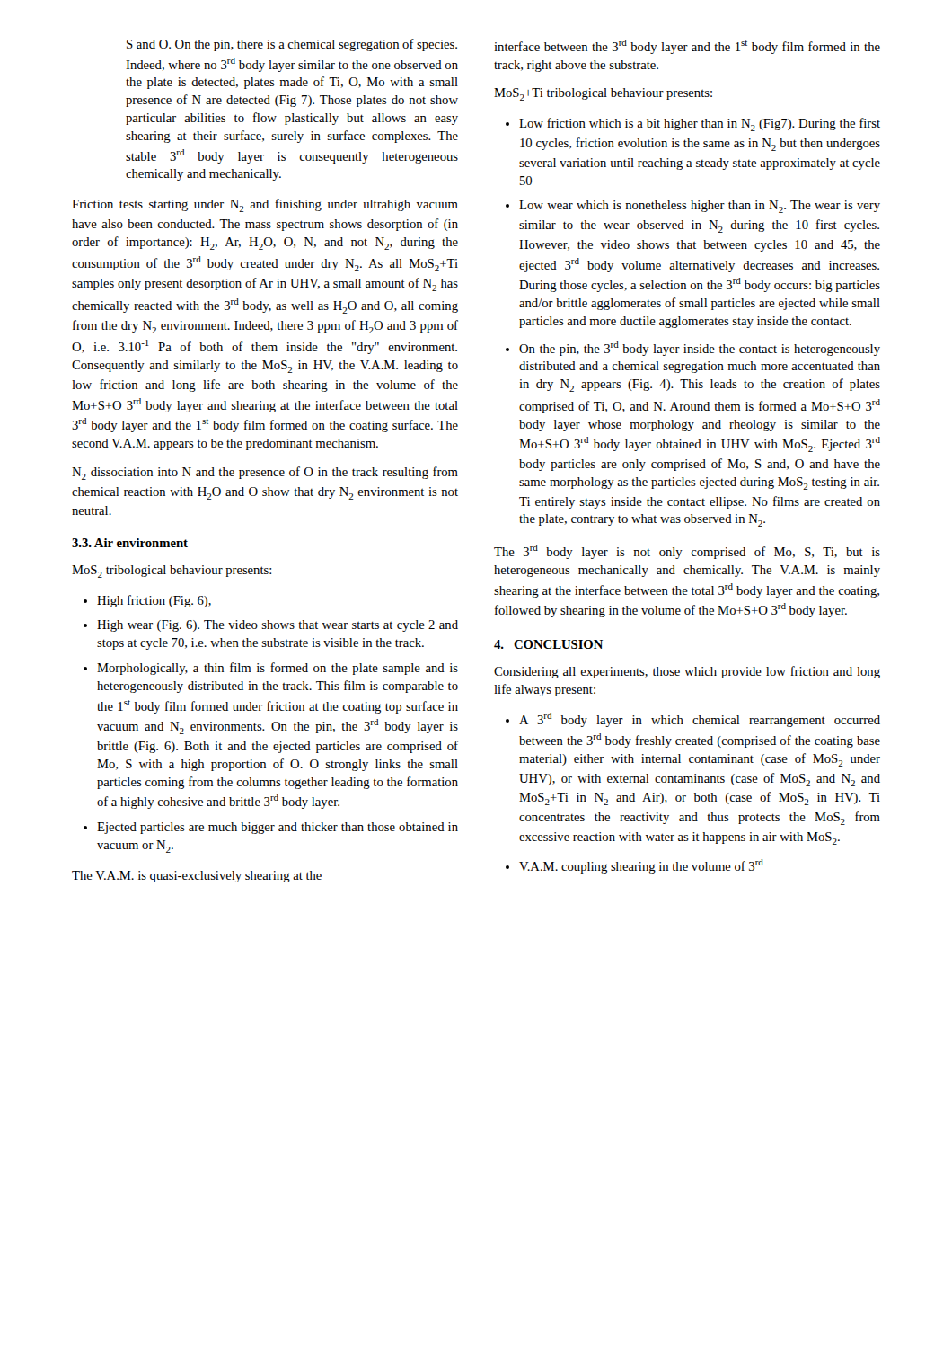S and O. On the pin, there is a chemical segregation of species. Indeed, where no 3rd body layer similar to the one observed on the plate is detected, plates made of Ti, O, Mo with a small presence of N are detected (Fig 7). Those plates do not show particular abilities to flow plastically but allows an easy shearing at their surface, surely in surface complexes. The stable 3rd body layer is consequently heterogeneous chemically and mechanically.
Friction tests starting under N2 and finishing under ultrahigh vacuum have also been conducted. The mass spectrum shows desorption of (in order of importance): H2, Ar, H2O, O, N, and not N2, during the consumption of the 3rd body created under dry N2. As all MoS2+Ti samples only present desorption of Ar in UHV, a small amount of N2 has chemically reacted with the 3rd body, as well as H2O and O, all coming from the dry N2 environment. Indeed, there 3 ppm of H2O and 3 ppm of O, i.e. 3.10-1 Pa of both of them inside the "dry" environment. Consequently and similarly to the MoS2 in HV, the V.A.M. leading to low friction and long life are both shearing in the volume of the Mo+S+O 3rd body layer and shearing at the interface between the total 3rd body layer and the 1st body film formed on the coating surface. The second V.A.M. appears to be the predominant mechanism.
N2 dissociation into N and the presence of O in the track resulting from chemical reaction with H2O and O show that dry N2 environment is not neutral.
3.3. Air environment
MoS2 tribological behaviour presents:
High friction (Fig. 6),
High wear (Fig. 6). The video shows that wear starts at cycle 2 and stops at cycle 70, i.e. when the substrate is visible in the track.
Morphologically, a thin film is formed on the plate sample and is heterogeneously distributed in the track. This film is comparable to the 1st body film formed under friction at the coating top surface in vacuum and N2 environments. On the pin, the 3rd body layer is brittle (Fig. 6). Both it and the ejected particles are comprised of Mo, S with a high proportion of O. O strongly links the small particles coming from the columns together leading to the formation of a highly cohesive and brittle 3rd body layer.
Ejected particles are much bigger and thicker than those obtained in vacuum or N2.
The V.A.M. is quasi-exclusively shearing at the
interface between the 3rd body layer and the 1st body film formed in the track, right above the substrate.
MoS2+Ti tribological behaviour presents:
Low friction which is a bit higher than in N2 (Fig7). During the first 10 cycles, friction evolution is the same as in N2 but then undergoes several variation until reaching a steady state approximately at cycle 50
Low wear which is nonetheless higher than in N2. The wear is very similar to the wear observed in N2 during the 10 first cycles. However, the video shows that between cycles 10 and 45, the ejected 3rd body volume alternatively decreases and increases. During those cycles, a selection on the 3rd body occurs: big particles and/or brittle agglomerates of small particles are ejected while small particles and more ductile agglomerates stay inside the contact.
On the pin, the 3rd body layer inside the contact is heterogeneously distributed and a chemical segregation much more accentuated than in dry N2 appears (Fig. 4). This leads to the creation of plates comprised of Ti, O, and N. Around them is formed a Mo+S+O 3rd body layer whose morphology and rheology is similar to the Mo+S+O 3rd body layer obtained in UHV with MoS2. Ejected 3rd body particles are only comprised of Mo, S and, O and have the same morphology as the particles ejected during MoS2 testing in air. Ti entirely stays inside the contact ellipse. No films are created on the plate, contrary to what was observed in N2.
The 3rd body layer is not only comprised of Mo, S, Ti, but is heterogeneous mechanically and chemically. The V.A.M. is mainly shearing at the interface between the total 3rd body layer and the coating, followed by shearing in the volume of the Mo+S+O 3rd body layer.
4. CONCLUSION
Considering all experiments, those which provide low friction and long life always present:
A 3rd body layer in which chemical rearrangement occurred between the 3rd body freshly created (comprised of the coating base material) either with internal contaminant (case of MoS2 under UHV), or with external contaminants (case of MoS2 and N2 and MoS2+Ti in N2 and Air), or both (case of MoS2 in HV). Ti concentrates the reactivity and thus protects the MoS2 from excessive reaction with water as it happens in air with MoS2.
V.A.M. coupling shearing in the volume of 3rd